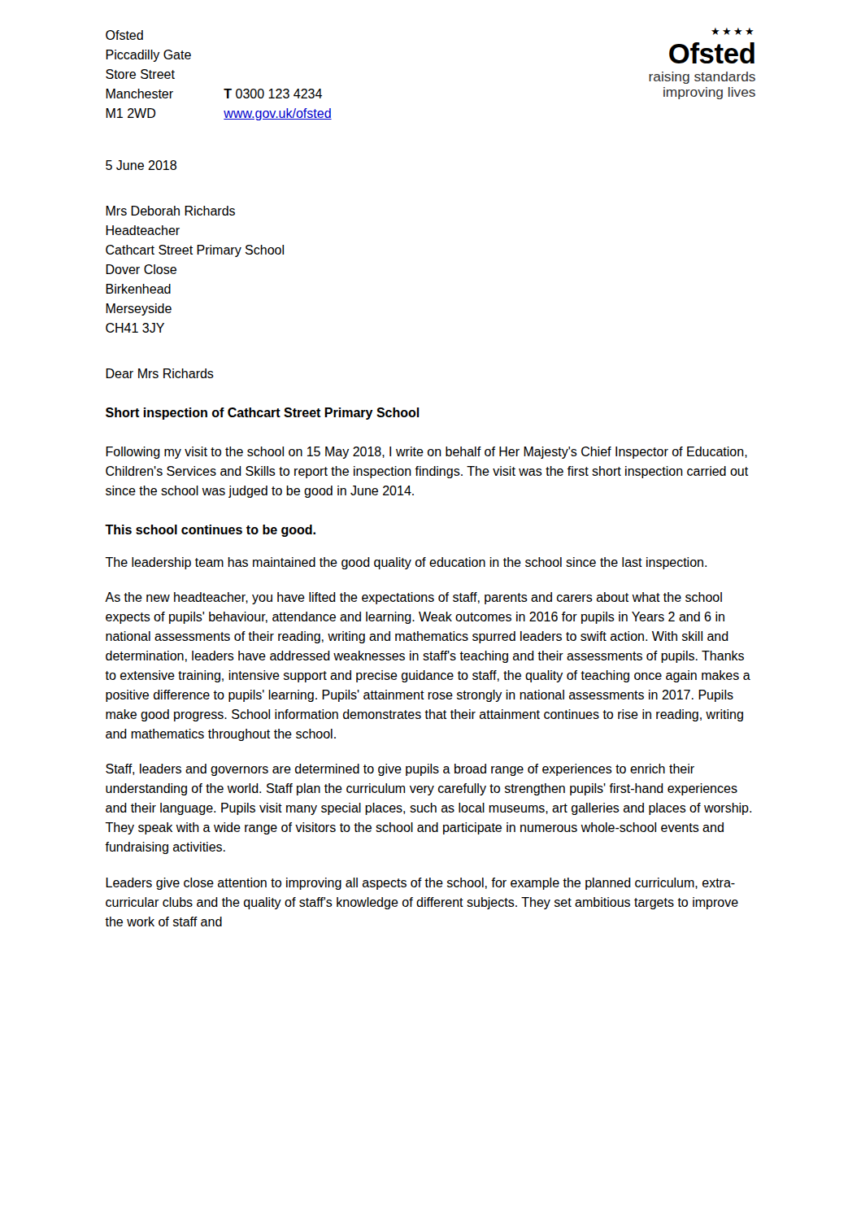| Ofsted | |
| Piccadilly Gate | |
| Store Street | |
| Manchester | T 0300 123 4234 |
| M1 2WD | www.gov.uk/ofsted |
★★★★
Ofsted
raising standards
improving lives
5 June 2018
Mrs Deborah Richards
Headteacher
Cathcart Street Primary School
Dover Close
Birkenhead
Merseyside
CH41 3JY
Dear Mrs Richards
Short inspection of Cathcart Street Primary School
Following my visit to the school on 15 May 2018, I write on behalf of Her Majesty's Chief Inspector of Education, Children's Services and Skills to report the inspection findings. The visit was the first short inspection carried out since the school was judged to be good in June 2014.
This school continues to be good.
The leadership team has maintained the good quality of education in the school since the last inspection.
As the new headteacher, you have lifted the expectations of staff, parents and carers about what the school expects of pupils' behaviour, attendance and learning. Weak outcomes in 2016 for pupils in Years 2 and 6 in national assessments of their reading, writing and mathematics spurred leaders to swift action. With skill and determination, leaders have addressed weaknesses in staff's teaching and their assessments of pupils. Thanks to extensive training, intensive support and precise guidance to staff, the quality of teaching once again makes a positive difference to pupils' learning. Pupils' attainment rose strongly in national assessments in 2017. Pupils make good progress. School information demonstrates that their attainment continues to rise in reading, writing and mathematics throughout the school.
Staff, leaders and governors are determined to give pupils a broad range of experiences to enrich their understanding of the world. Staff plan the curriculum very carefully to strengthen pupils' first-hand experiences and their language. Pupils visit many special places, such as local museums, art galleries and places of worship. They speak with a wide range of visitors to the school and participate in numerous whole-school events and fundraising activities.
Leaders give close attention to improving all aspects of the school, for example the planned curriculum, extra-curricular clubs and the quality of staff's knowledge of different subjects. They set ambitious targets to improve the work of staff and